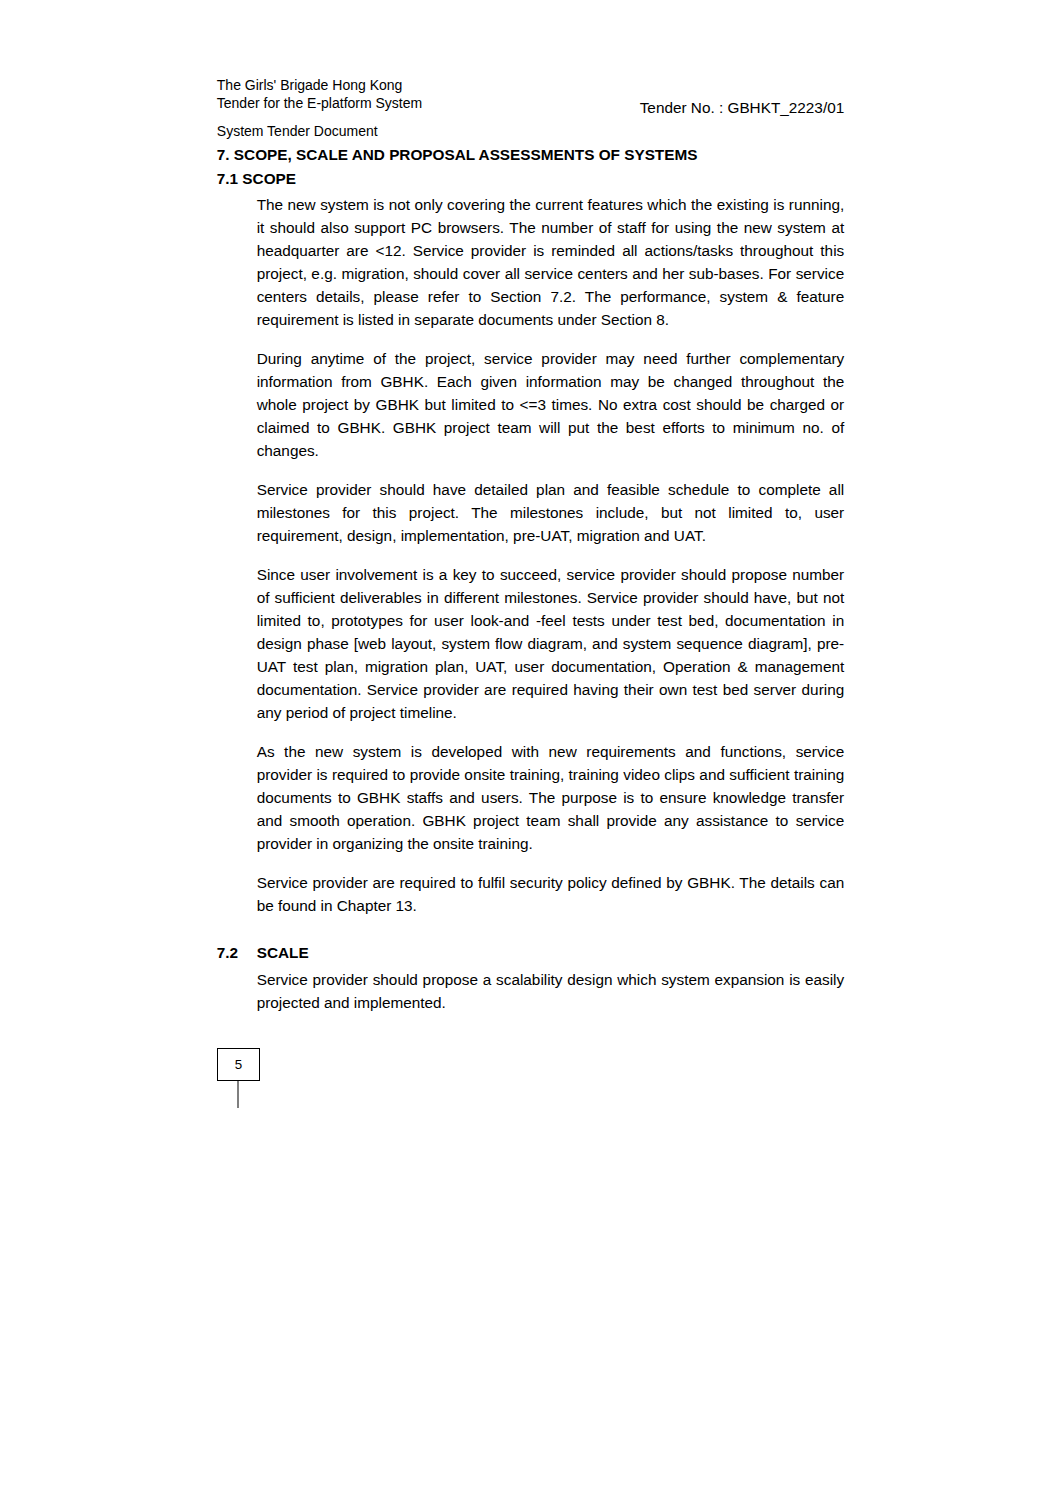The Girls' Brigade Hong Kong
Tender for the E-platform System
Tender No. : GBHKT_2223/01
System Tender Document
7. SCOPE, SCALE AND PROPOSAL ASSESSMENTS OF SYSTEMS
7.1 SCOPE
The new system is not only covering the current features which the existing is running, it should also support PC browsers. The number of staff for using the new system at headquarter are <12. Service provider is reminded all actions/tasks throughout this project, e.g. migration, should cover all service centers and her sub-bases. For service centers details, please refer to Section 7.2. The performance, system & feature requirement is listed in separate documents under Section 8.
During anytime of the project, service provider may need further complementary information from GBHK. Each given information may be changed throughout the whole project by GBHK but limited to <=3 times. No extra cost should be charged or claimed to GBHK. GBHK project team will put the best efforts to minimum no. of changes.
Service provider should have detailed plan and feasible schedule to complete all milestones for this project. The milestones include, but not limited to, user requirement, design, implementation, pre-UAT, migration and UAT.
Since user involvement is a key to succeed, service provider should propose number of sufficient deliverables in different milestones. Service provider should have, but not limited to, prototypes for user look-and -feel tests under test bed, documentation in design phase [web layout, system flow diagram, and system sequence diagram], pre-UAT test plan, migration plan, UAT, user documentation, Operation & management documentation. Service provider are required having their own test bed server during any period of project timeline.
As the new system is developed with new requirements and functions, service provider is required to provide onsite training, training video clips and sufficient training documents to GBHK staffs and users. The purpose is to ensure knowledge transfer and smooth operation. GBHK project team shall provide any assistance to service provider in organizing the onsite training.
Service provider are required to fulfil security policy defined by GBHK. The details can be found in Chapter 13.
7.2 SCALE
Service provider should propose a scalability design which system expansion is easily projected and implemented.
5